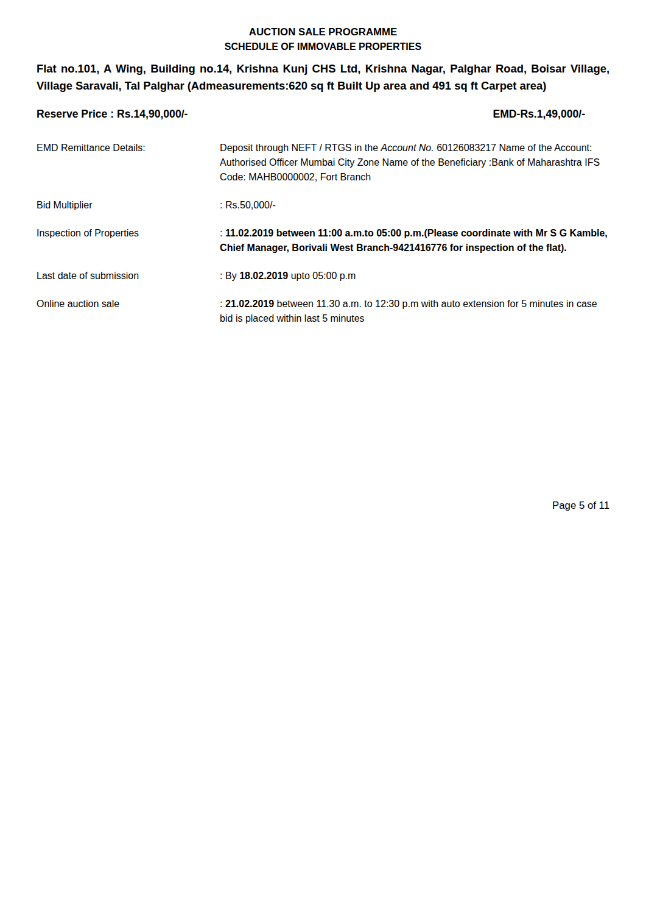AUCTION SALE PROGRAMME
SCHEDULE OF IMMOVABLE PROPERTIES
Flat no.101, A Wing, Building no.14, Krishna Kunj CHS Ltd, Krishna Nagar, Palghar Road, Boisar Village, Village Saravali, Tal Palghar (Admeasurements:620 sq ft Built Up area and 491 sq ft Carpet area)
Reserve Price : Rs.14,90,000/- EMD-Rs.1,49,000/-
| EMD Remittance Details: | Deposit through NEFT / RTGS in the Account No. 60126083217 Name of the Account: Authorised Officer Mumbai City Zone Name of the Beneficiary :Bank of Maharashtra IFS Code: MAHB0000002, Fort Branch |
| Bid Multiplier | : Rs.50,000/- |
| Inspection of Properties | : 11.02.2019 between 11:00 a.m.to 05:00 p.m.(Please coordinate with Mr S G Kamble, Chief Manager, Borivali West Branch-9421416776 for inspection of the flat). |
| Last date of submission | : By 18.02.2019 upto 05:00 p.m |
| Online auction sale | : 21.02.2019 between 11.30 a.m. to 12:30 p.m with auto extension for 5 minutes in case bid is placed within last 5 minutes |
Page 5 of 11